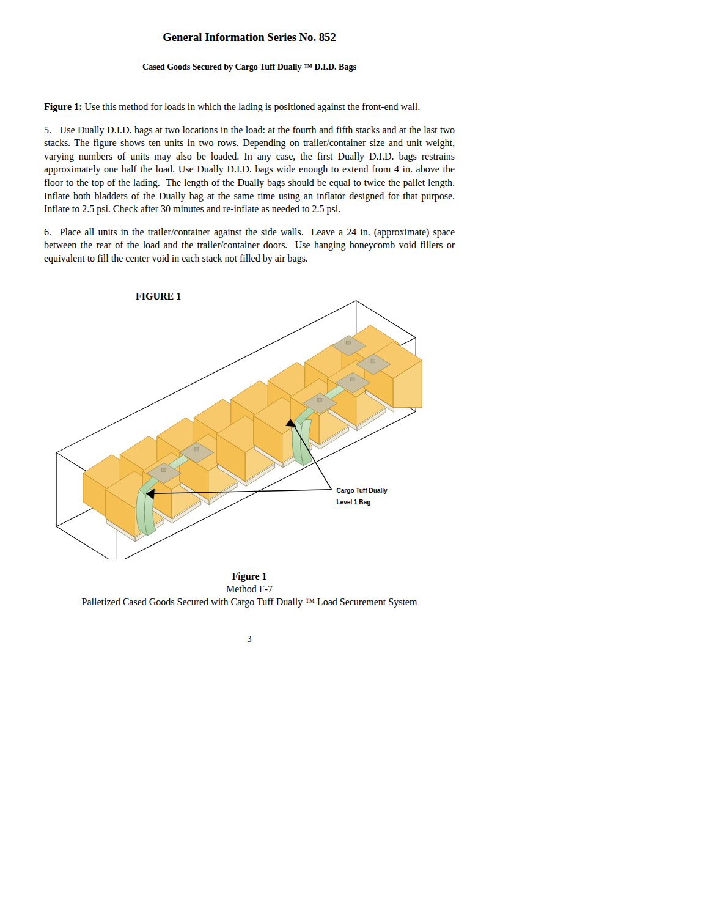General Information Series No. 852
Cased Goods Secured by Cargo Tuff Dually ™ D.I.D. Bags
Figure 1: Use this method for loads in which the lading is positioned against the front-end wall.
5. Use Dually D.I.D. bags at two locations in the load: at the fourth and fifth stacks and at the last two stacks. The figure shows ten units in two rows. Depending on trailer/container size and unit weight, varying numbers of units may also be loaded. In any case, the first Dually D.I.D. bags restrains approximately one half the load. Use Dually D.I.D. bags wide enough to extend from 4 in. above the floor to the top of the lading. The length of the Dually bags should be equal to twice the pallet length. Inflate both bladders of the Dually bag at the same time using an inflator designed for that purpose. Inflate to 2.5 psi. Check after 30 minutes and re-inflate as needed to 2.5 psi.
6. Place all units in the trailer/container against the side walls. Leave a 24 in. (approximate) space between the rear of the load and the trailer/container doors. Use hanging honeycomb void fillers or equivalent to fill the center void in each stack not filled by air bags.
FIGURE 1
Cargo Tuff Dually Level 1 Bag
Figure 1
Method F-7
Palletized Cased Goods Secured with Cargo Tuff Dually ™ Load Securement System
3